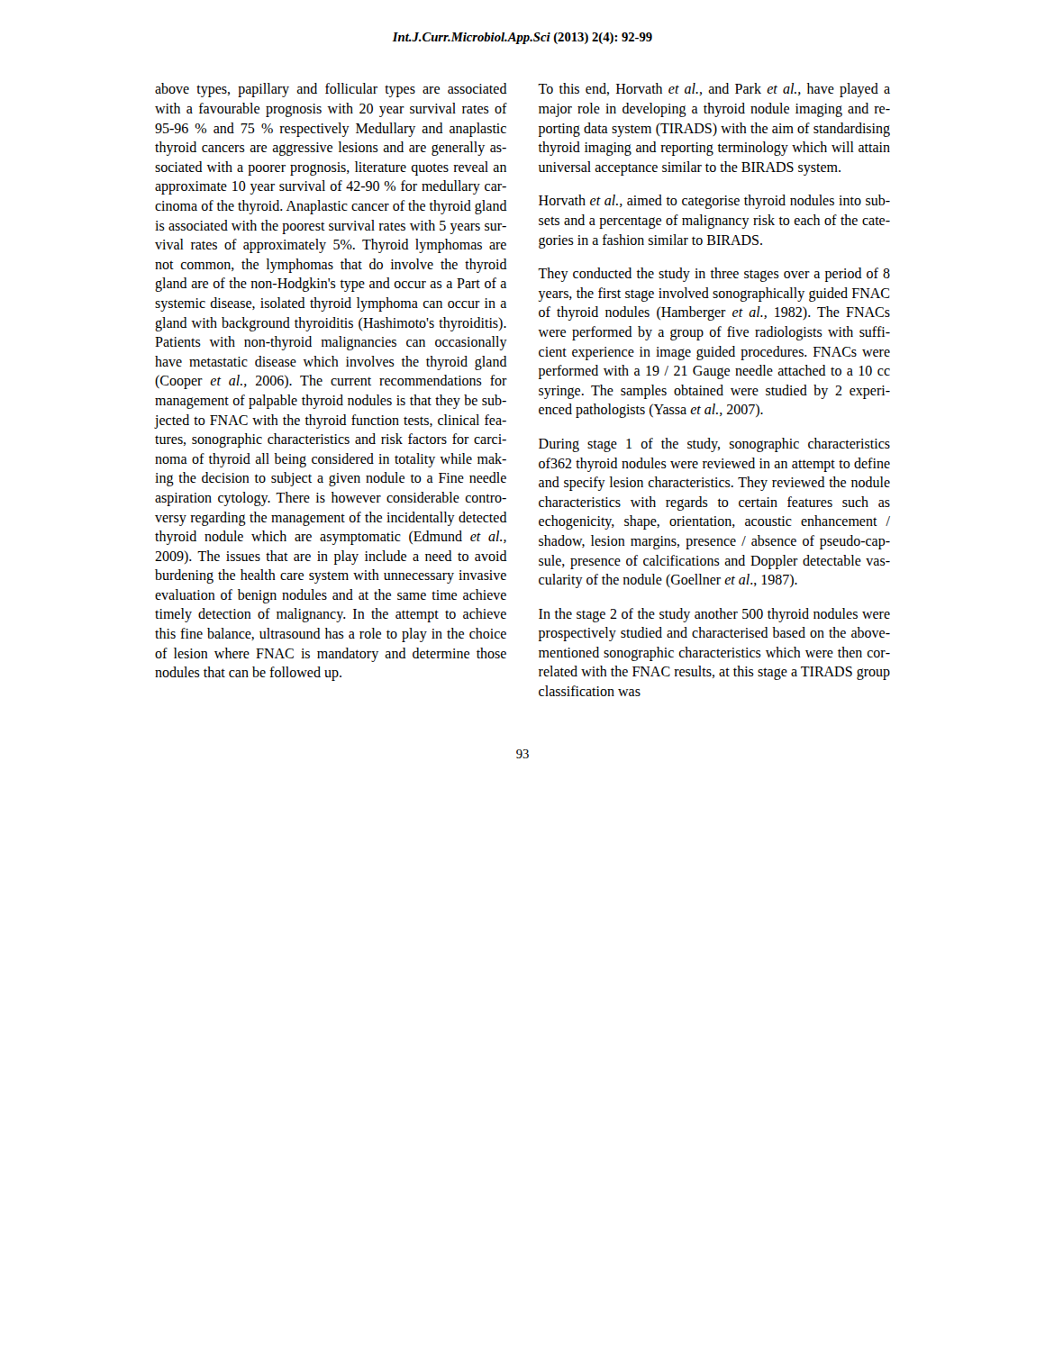Int.J.Curr.Microbiol.App.Sci (2013) 2(4): 92-99
above types, papillary and follicular types are associated with a favourable prognosis with 20 year survival rates of 95-96 % and 75 % respectively Medullary and anaplastic thyroid cancers are aggressive lesions and are generally associated with a poorer prognosis, literature quotes reveal an approximate 10 year survival of 42-90 % for medullary carcinoma of the thyroid. Anaplastic cancer of the thyroid gland is associated with the poorest survival rates with 5 years survival rates of approximately 5%. Thyroid lymphomas are not common, the lymphomas that do involve the thyroid gland are of the non-Hodgkin's type and occur as a Part of a systemic disease, isolated thyroid lymphoma can occur in a gland with background thyroiditis (Hashimoto's thyroiditis). Patients with non-thyroid malignancies can occasionally have metastatic disease which involves the thyroid gland (Cooper et al., 2006). The current recommendations for management of palpable thyroid nodules is that they be subjected to FNAC with the thyroid function tests, clinical features, sonographic characteristics and risk factors for carcinoma of thyroid all being considered in totality while making the decision to subject a given nodule to a Fine needle aspiration cytology. There is however considerable controversy regarding the management of the incidentally detected thyroid nodule which are asymptomatic (Edmund et al., 2009). The issues that are in play include a need to avoid burdening the health care system with unnecessary invasive evaluation of benign nodules and at the same time achieve timely detection of malignancy. In the attempt to achieve this fine balance, ultrasound has a role to play in the choice of lesion where FNAC is mandatory and determine those nodules that can be followed up.
To this end, Horvath et al., and Park et al., have played a major role in developing a thyroid nodule imaging and reporting data system (TIRADS) with the aim of standardising thyroid imaging and reporting terminology which will attain universal acceptance similar to the BIRADS system.
Horvath et al., aimed to categorise thyroid nodules into sub-sets and a percentage of malignancy risk to each of the categories in a fashion similar to BIRADS.
They conducted the study in three stages over a period of 8 years, the first stage involved sonographically guided FNAC of thyroid nodules (Hamberger et al., 1982). The FNACs were performed by a group of five radiologists with sufficient experience in image guided procedures. FNACs were performed with a 19 / 21 Gauge needle attached to a 10 cc syringe. The samples obtained were studied by 2 experienced pathologists (Yassa et al., 2007).
During stage 1 of the study, sonographic characteristics of362 thyroid nodules were reviewed in an attempt to define and specify lesion characteristics. They reviewed the nodule characteristics with regards to certain features such as echogenicity, shape, orientation, acoustic enhancement / shadow, lesion margins, presence / absence of pseudo-capsule, presence of calcifications and Doppler detectable vascularity of the nodule (Goellner et al., 1987).
In the stage 2 of the study another 500 thyroid nodules were prospectively studied and characterised based on the abovementioned sonographic characteristics which were then correlated with the FNAC results, at this stage a TIRADS group classification was
93